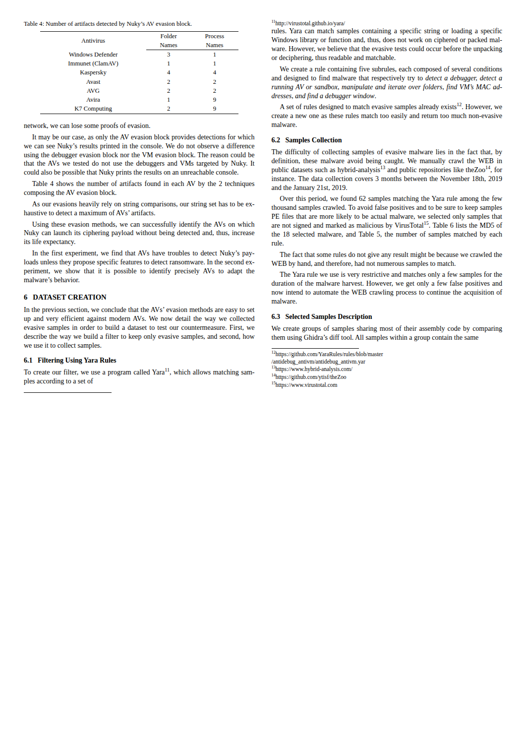Table 4: Number of artifacts detected by Nuky’s AV evasion block.
| Antivirus | Folder | Process |
| --- | --- | --- |
| Names | Names |
| Windows Defender | 3 | 1 |
| Immunet (ClamAV) | 1 | 1 |
| Kaspersky | 4 | 4 |
| Avast | 2 | 2 |
| AVG | 2 | 2 |
| Avira | 1 | 9 |
| K7 Computing | 2 | 9 |
network, we can lose some proofs of evasion.
It may be our case, as only the AV evasion block provides detections for which we can see Nuky’s results printed in the console. We do not observe a difference using the debugger evasion block nor the VM evasion block. The reason could be that the AVs we tested do not use the debuggers and VMs targeted by Nuky. It could also be possible that Nuky prints the results on an unreachable console.
Table 4 shows the number of artifacts found in each AV by the 2 techniques composing the AV evasion block.
As our evasions heavily rely on string comparisons, our string set has to be exhaustive to detect a maximum of AVs’ artifacts.
Using these evasion methods, we can successfully identify the AVs on which Nuky can launch its ciphering payload without being detected and, thus, increase its life expectancy.
In the first experiment, we find that AVs have troubles to detect Nuky’s payloads unless they propose specific features to detect ransomware. In the second experiment, we show that it is possible to identify precisely AVs to adapt the malware’s behavior.
6 DATASET CREATION
In the previous section, we conclude that the AVs’ evasion methods are easy to set up and very efficient against modern AVs. We now detail the way we collected evasive samples in order to build a dataset to test our countermeasure. First, we describe the way we build a filter to keep only evasive samples, and second, how we use it to collect samples.
6.1 Filtering Using Yara Rules
To create our filter, we use a program called Yara11, which allows matching samples according to a set of
11http://virustotal.github.io/yara/
rules. Yara can match samples containing a specific string or loading a specific Windows library or function and, thus, does not work on ciphered or packed malware. However, we believe that the evasive tests could occur before the unpacking or deciphering, thus readable and matchable.
We create a rule containing five subrules, each composed of several conditions and designed to find malware that respectively try to detect a debugger, detect a running AV or sandbox, manipulate and iterate over folders, find VM’s MAC addresses, and find a debugger window.
A set of rules designed to match evasive samples already exists12. However, we create a new one as these rules match too easily and return too much non-evasive malware.
6.2 Samples Collection
The difficulty of collecting samples of evasive malware lies in the fact that, by definition, these malware avoid being caught. We manually crawl the WEB in public datasets such as hybrid-analysis13 and public repositories like theZoo14, for instance. The data collection covers 3 months between the November 18th, 2019 and the January 21st, 2019.
Over this period, we found 62 samples matching the Yara rule among the few thousand samples crawled. To avoid false positives and to be sure to keep samples PE files that are more likely to be actual malware, we selected only samples that are not signed and marked as malicious by VirusTotal15. Table 6 lists the MD5 of the 18 selected malware, and Table 5, the number of samples matched by each rule.
The fact that some rules do not give any result might be because we crawled the WEB by hand, and therefore, had not numerous samples to match.
The Yara rule we use is very restrictive and matches only a few samples for the duration of the malware harvest. However, we get only a few false positives and now intend to automate the WEB crawling process to continue the acquisition of malware.
6.3 Selected Samples Description
We create groups of samples sharing most of their assembly code by comparing them using Ghidra’s diff tool. All samples within a group contain the same
12https://github.com/YaraRules/rules/blob/master
/antidebug_antivm/antidebug_antivm.yar
13https://www.hybrid-analysis.com/
14https://github.com/ytisf/theZoo
15https://www.virustotal.com